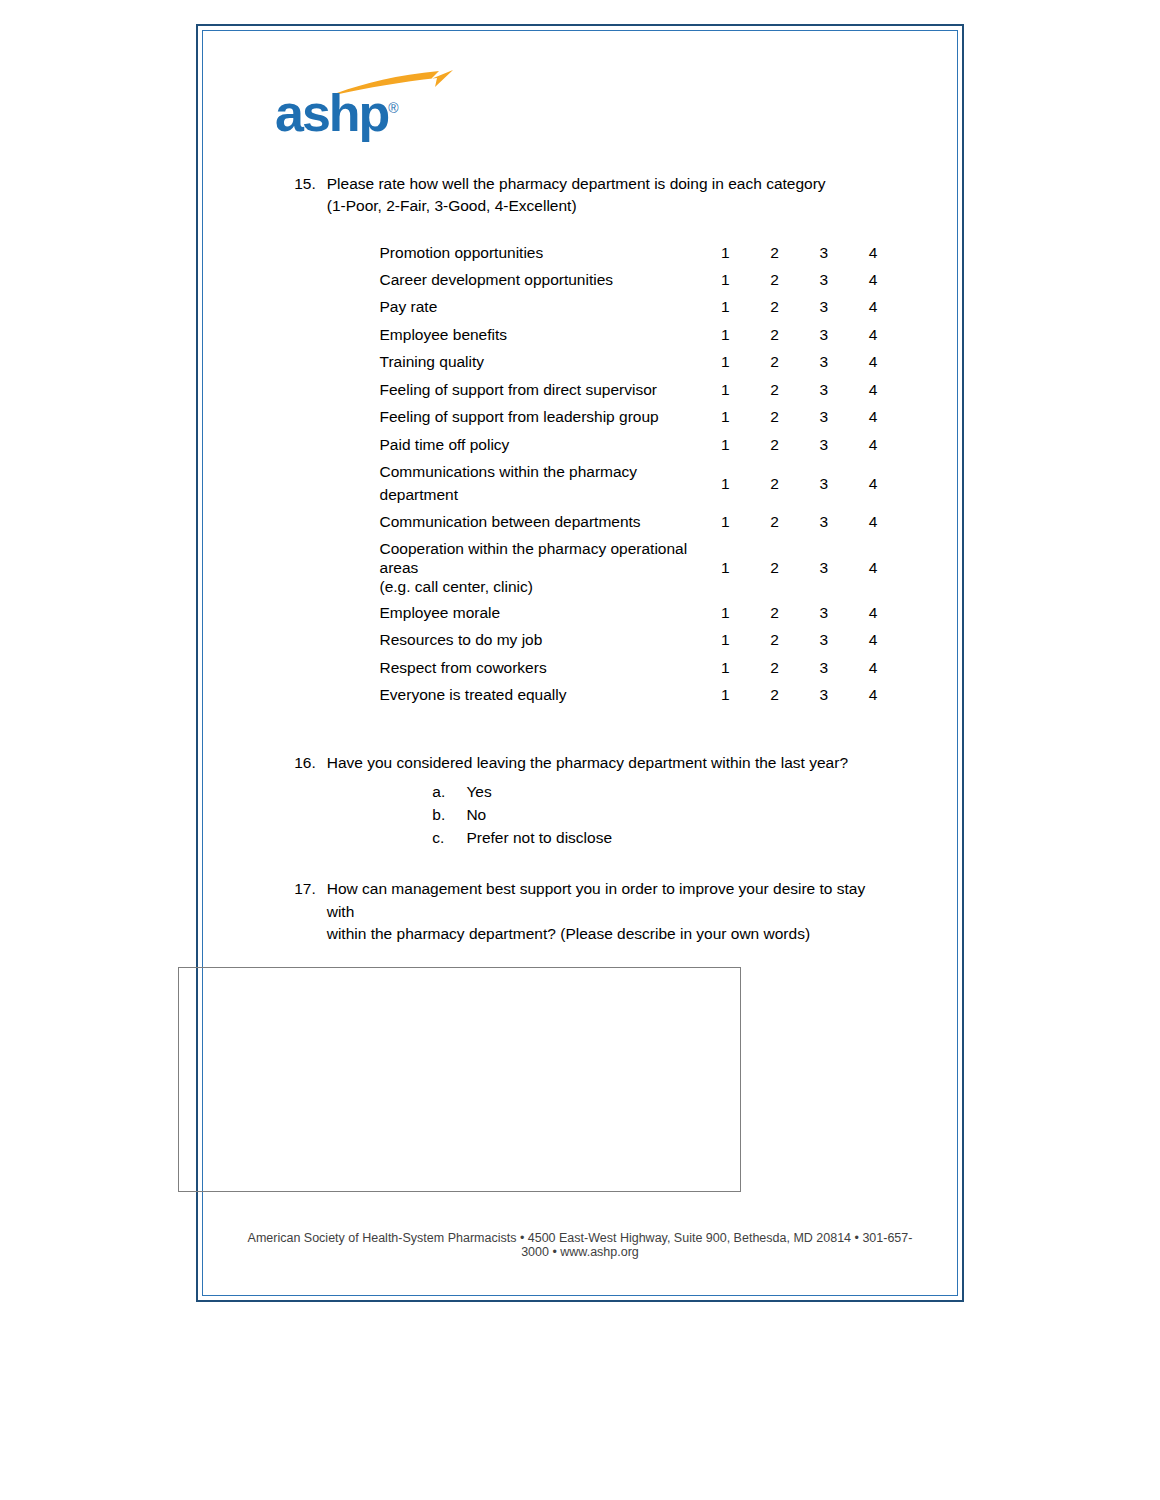ashp®
15. Please rate how well the pharmacy department is doing in each category (1-Poor, 2-Fair, 3-Good, 4-Excellent)
| Promotion opportunities | 1 | 2 | 3 | 4 |
| Career development opportunities | 1 | 2 | 3 | 4 |
| Pay rate | 1 | 2 | 3 | 4 |
| Employee benefits | 1 | 2 | 3 | 4 |
| Training quality | 1 | 2 | 3 | 4 |
| Feeling of support from direct supervisor | 1 | 2 | 3 | 4 |
| Feeling of support from leadership group | 1 | 2 | 3 | 4 |
| Paid time off policy | 1 | 2 | 3 | 4 |
| Communications within the pharmacy department | 1 | 2 | 3 | 4 |
| Communication between departments | 1 | 2 | 3 | 4 |
| Cooperation within the pharmacy operational areas (e.g. call center, clinic) | 1 | 2 | 3 | 4 |
| Employee morale | 1 | 2 | 3 | 4 |
| Resources to do my job | 1 | 2 | 3 | 4 |
| Respect from coworkers | 1 | 2 | 3 | 4 |
| Everyone is treated equally | 1 | 2 | 3 | 4 |
16. Have you considered leaving the pharmacy department within the last year?
a. Yes
b. No
c. Prefer not to disclose
17. How can management best support you in order to improve your desire to stay with within the pharmacy department? (Please describe in your own words)
American Society of Health-System Pharmacists • 4500 East-West Highway, Suite 900, Bethesda, MD 20814 • 301-657-3000 • www.ashp.org